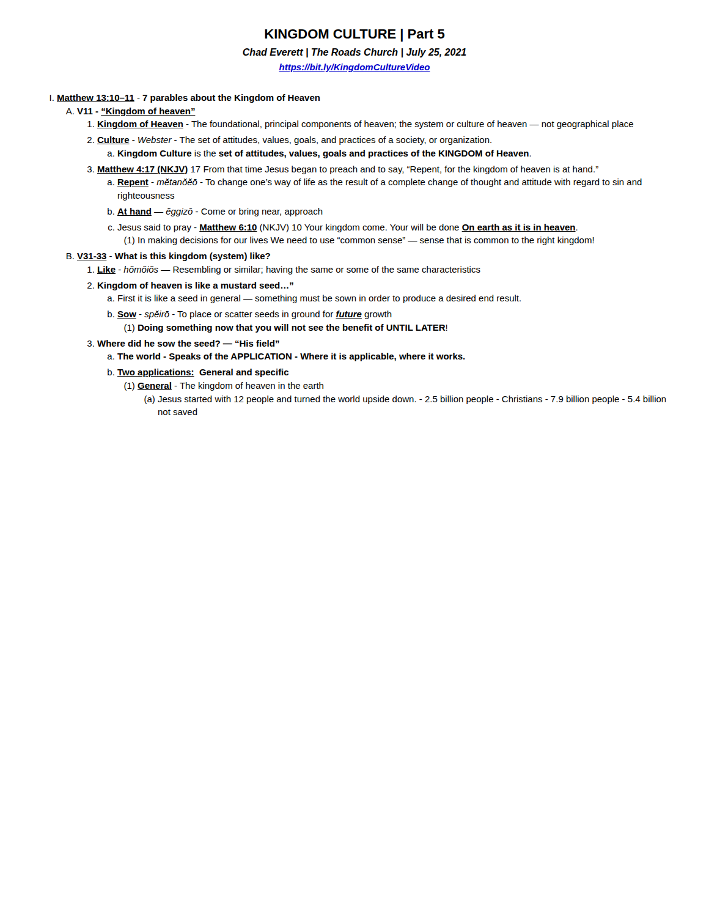KINGDOM CULTURE | Part 5
Chad Everett | The Roads Church | July 25, 2021
https://bit.ly/KingdomCultureVideo
Matthew 13:10–11 - 7 parables about the Kingdom of Heaven
V11 - “Kingdom of heaven”
Kingdom of Heaven - The foundational, principal components of heaven; the system or culture of heaven — not geographical place
Culture - Webster - The set of attitudes, values, goals, and practices of a society, or organization.
Kingdom Culture is the set of attitudes, values, goals and practices of the KINGDOM of Heaven.
Matthew 4:17 (NKJV) 17 From that time Jesus began to preach and to say, “Repent, for the kingdom of heaven is at hand.”
Repent - mĕtanŏĕō - To change one’s way of life as the result of a complete change of thought and attitude with regard to sin and righteousness
At hand — ĕggizō - Come or bring near, approach
Jesus said to pray - Matthew 6:10 (NKJV) 10 Your kingdom come. Your will be done On earth as it is in heaven.
In making decisions for our lives We need to use “common sense” — sense that is common to the right kingdom!
V31-33 - What is this kingdom (system) like?
Like - hŏmŏiŏs — Resembling or similar; having the same or some of the same characteristics
Kingdom of heaven is like a mustard seed…”
First it is like a seed in general — something must be sown in order to produce a desired end result.
Sow - spĕirō - To place or scatter seeds in ground for future growth
Doing something now that you will not see the benefit of UNTIL LATER!
Where did he sow the seed? — “His field”
The world - Speaks of the APPLICATION - Where it is applicable, where it works.
Two applications: General and specific
General - The kingdom of heaven in the earth
Jesus started with 12 people and turned the world upside down. - 2.5 billion people - Christians - 7.9 billion people - 5.4 billion not saved